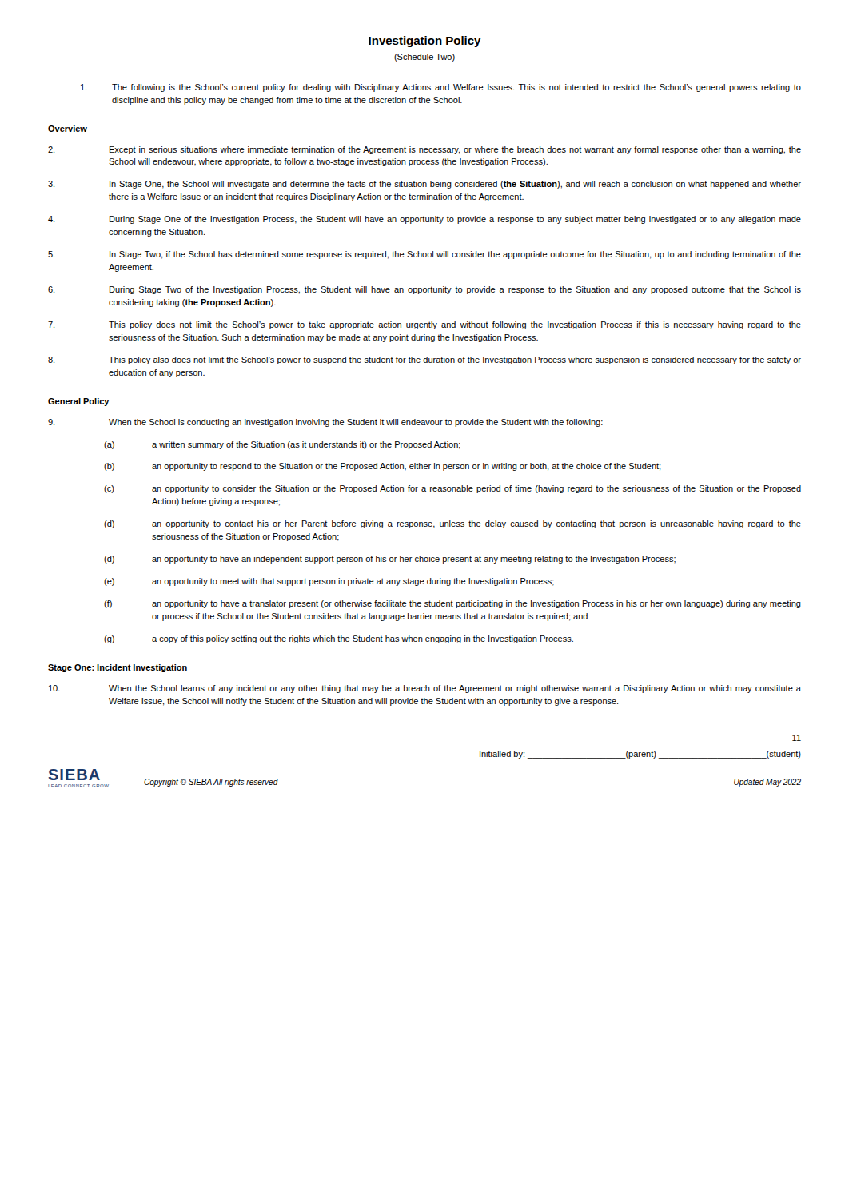Investigation Policy
(Schedule Two)
1.
The following is the School’s current policy for dealing with Disciplinary Actions and Welfare Issues. This is not intended to restrict the School’s general powers relating to discipline and this policy may be changed from time to time at the discretion of the School.
Overview
2.
Except in serious situations where immediate termination of the Agreement is necessary, or where the breach does not warrant any formal response other than a warning, the School will endeavour, where appropriate, to follow a two-stage investigation process (the Investigation Process).
3.
In Stage One, the School will investigate and determine the facts of the situation being considered (the Situation), and will reach a conclusion on what happened and whether there is a Welfare Issue or an incident that requires Disciplinary Action or the termination of the Agreement.
4.
During Stage One of the Investigation Process, the Student will have an opportunity to provide a response to any subject matter being investigated or to any allegation made concerning the Situation.
5.
In Stage Two, if the School has determined some response is required, the School will consider the appropriate outcome for the Situation, up to and including termination of the Agreement.
6.
During Stage Two of the Investigation Process, the Student will have an opportunity to provide a response to the Situation and any proposed outcome that the School is considering taking (the Proposed Action).
7.
This policy does not limit the School’s power to take appropriate action urgently and without following the Investigation Process if this is necessary having regard to the seriousness of the Situation. Such a determination may be made at any point during the Investigation Process.
8.
This policy also does not limit the School’s power to suspend the student for the duration of the Investigation Process where suspension is considered necessary for the safety or education of any person.
General Policy
9.
When the School is conducting an investigation involving the Student it will endeavour to provide the Student with the following:
(a)
a written summary of the Situation (as it understands it) or the Proposed Action;
(b)
an opportunity to respond to the Situation or the Proposed Action, either in person or in writing or both, at the choice of the Student;
(c)
an opportunity to consider the Situation or the Proposed Action for a reasonable period of time (having regard to the seriousness of the Situation or the Proposed Action) before giving a response;
(d)
an opportunity to contact his or her Parent before giving a response, unless the delay caused by contacting that person is unreasonable having regard to the seriousness of the Situation or Proposed Action;
(d)
an opportunity to have an independent support person of his or her choice present at any meeting relating to the Investigation Process;
(e)
an opportunity to meet with that support person in private at any stage during the Investigation Process;
(f)
an opportunity to have a translator present (or otherwise facilitate the student participating in the Investigation Process in his or her own language) during any meeting or process if the School or the Student considers that a language barrier means that a translator is required; and
(g)
a copy of this policy setting out the rights which the Student has when engaging in the Investigation Process.
Stage One: Incident Investigation
10.
When the School learns of any incident or any other thing that may be a breach of the Agreement or might otherwise warrant a Disciplinary Action or which may constitute a Welfare Issue, the School will notify the Student of the Situation and will provide the Student with an opportunity to give a response.
11
Initialled by: ____________________(parent) ______________________(student)
SIEBA
LEAD CONNECT GROW
Copyright © SIEBA All rights reserved
Updated May 2022